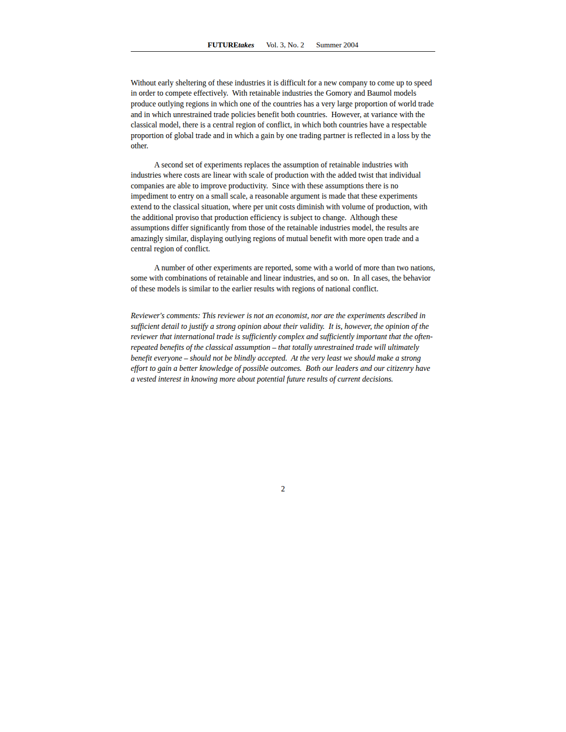FUTUREtakes Vol. 3, No. 2 Summer 2004
Without early sheltering of these industries it is difficult for a new company to come up to speed in order to compete effectively. With retainable industries the Gomory and Baumol models produce outlying regions in which one of the countries has a very large proportion of world trade and in which unrestrained trade policies benefit both countries. However, at variance with the classical model, there is a central region of conflict, in which both countries have a respectable proportion of global trade and in which a gain by one trading partner is reflected in a loss by the other.
A second set of experiments replaces the assumption of retainable industries with industries where costs are linear with scale of production with the added twist that individual companies are able to improve productivity. Since with these assumptions there is no impediment to entry on a small scale, a reasonable argument is made that these experiments extend to the classical situation, where per unit costs diminish with volume of production, with the additional proviso that production efficiency is subject to change. Although these assumptions differ significantly from those of the retainable industries model, the results are amazingly similar, displaying outlying regions of mutual benefit with more open trade and a central region of conflict.
A number of other experiments are reported, some with a world of more than two nations, some with combinations of retainable and linear industries, and so on. In all cases, the behavior of these models is similar to the earlier results with regions of national conflict.
Reviewer's comments: This reviewer is not an economist, nor are the experiments described in sufficient detail to justify a strong opinion about their validity. It is, however, the opinion of the reviewer that international trade is sufficiently complex and sufficiently important that the often-repeated benefits of the classical assumption – that totally unrestrained trade will ultimately benefit everyone – should not be blindly accepted. At the very least we should make a strong effort to gain a better knowledge of possible outcomes. Both our leaders and our citizenry have a vested interest in knowing more about potential future results of current decisions.
2